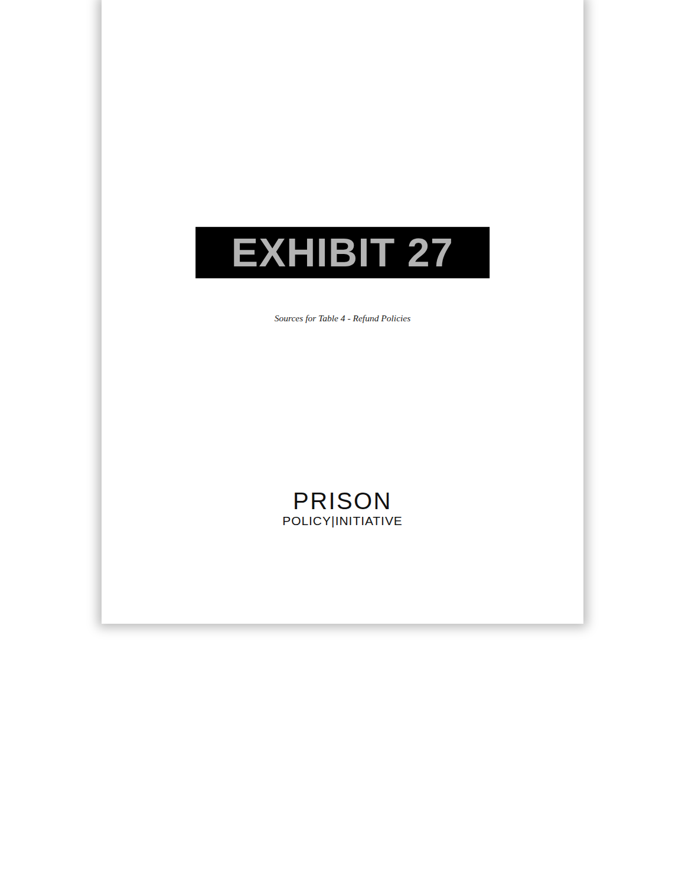EXHIBIT 27
Sources for Table 4 - Refund Policies
PRISON
POLICY|INITIATIVE